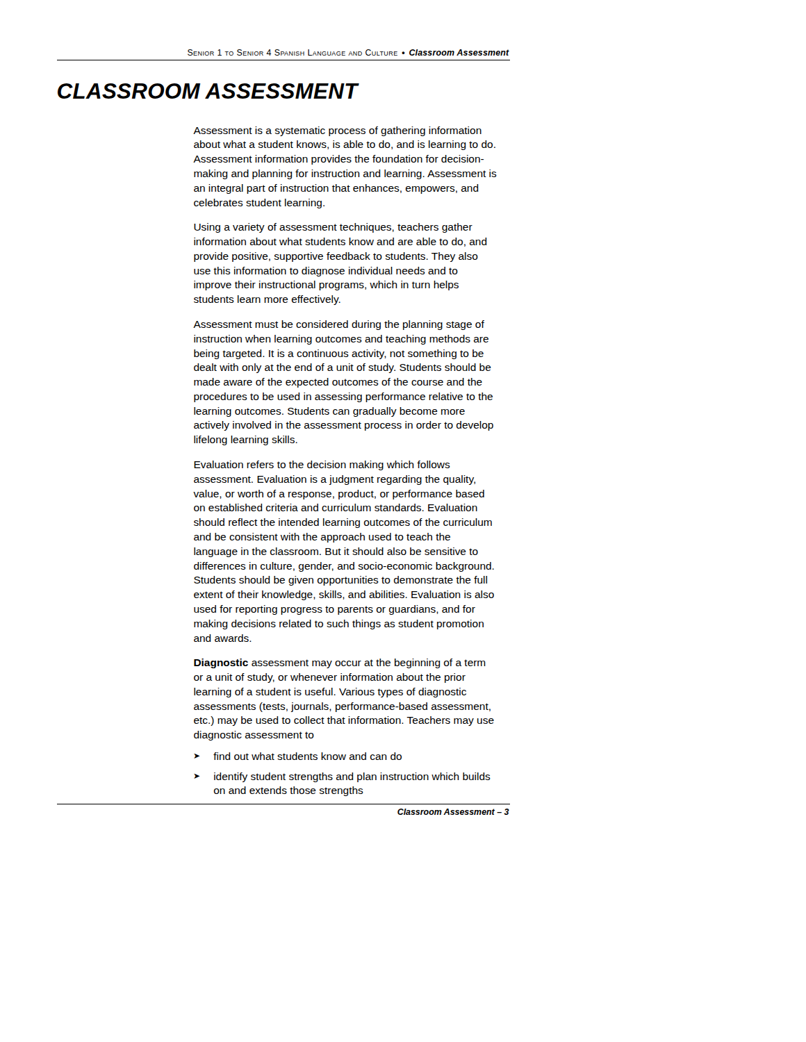Senior 1 to Senior 4 Spanish Language and Culture • Classroom Assessment
CLASSROOM ASSESSMENT
Assessment is a systematic process of gathering information about what a student knows, is able to do, and is learning to do. Assessment information provides the foundation for decision-making and planning for instruction and learning. Assessment is an integral part of instruction that enhances, empowers, and celebrates student learning.
Using a variety of assessment techniques, teachers gather information about what students know and are able to do, and provide positive, supportive feedback to students. They also use this information to diagnose individual needs and to improve their instructional programs, which in turn helps students learn more effectively.
Assessment must be considered during the planning stage of instruction when learning outcomes and teaching methods are being targeted. It is a continuous activity, not something to be dealt with only at the end of a unit of study. Students should be made aware of the expected outcomes of the course and the procedures to be used in assessing performance relative to the learning outcomes. Students can gradually become more actively involved in the assessment process in order to develop lifelong learning skills.
Evaluation refers to the decision making which follows assessment. Evaluation is a judgment regarding the quality, value, or worth of a response, product, or performance based on established criteria and curriculum standards. Evaluation should reflect the intended learning outcomes of the curriculum and be consistent with the approach used to teach the language in the classroom. But it should also be sensitive to differences in culture, gender, and socio-economic background. Students should be given opportunities to demonstrate the full extent of their knowledge, skills, and abilities. Evaluation is also used for reporting progress to parents or guardians, and for making decisions related to such things as student promotion and awards.
Diagnostic assessment may occur at the beginning of a term or a unit of study, or whenever information about the prior learning of a student is useful. Various types of diagnostic assessments (tests, journals, performance-based assessment, etc.) may be used to collect that information. Teachers may use diagnostic assessment to
find out what students know and can do
identify student strengths and plan instruction which builds on and extends those strengths
Classroom Assessment – 3